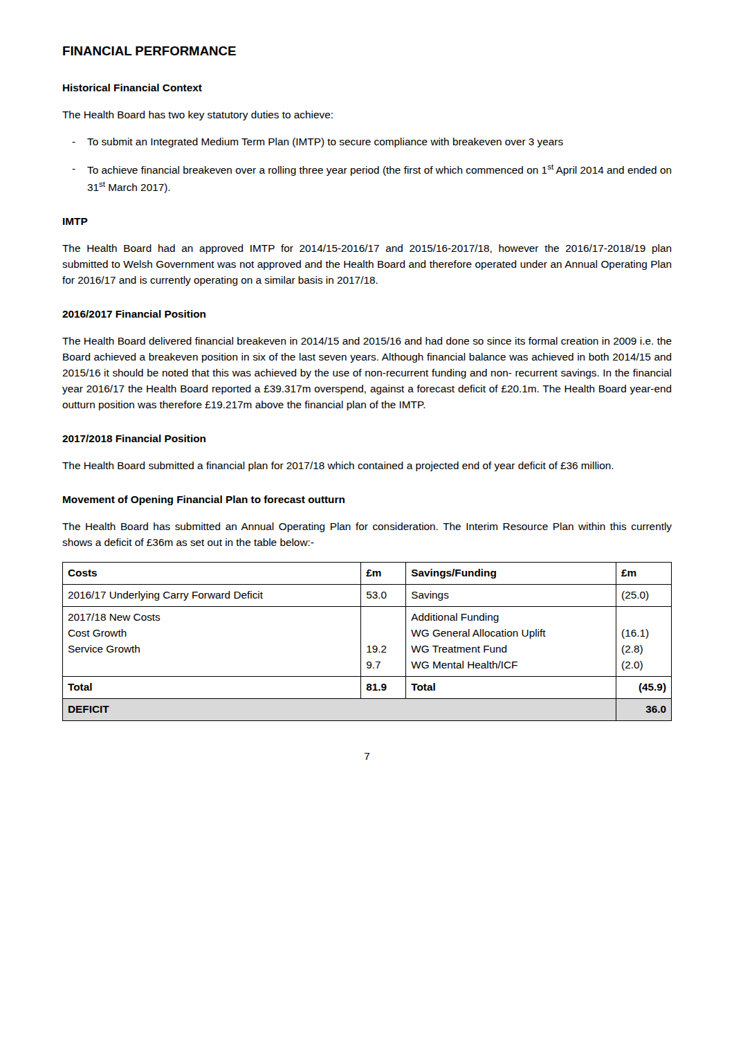FINANCIAL PERFORMANCE
Historical Financial Context
The Health Board has two key statutory duties to achieve:
To submit an Integrated Medium Term Plan (IMTP) to secure compliance with breakeven over 3 years
To achieve financial breakeven over a rolling three year period (the first of which commenced on 1st April 2014 and ended on 31st March 2017).
IMTP
The Health Board had an approved IMTP for 2014/15-2016/17 and 2015/16-2017/18, however the 2016/17-2018/19 plan submitted to Welsh Government was not approved and the Health Board and therefore operated under an Annual Operating Plan for 2016/17 and is currently operating on a similar basis in 2017/18.
2016/2017 Financial Position
The Health Board delivered financial breakeven in 2014/15 and 2015/16 and had done so since its formal creation in 2009 i.e. the Board achieved a breakeven position in six of the last seven years. Although financial balance was achieved in both 2014/15 and 2015/16 it should be noted that this was achieved by the use of non-recurrent funding and non- recurrent savings. In the financial year 2016/17 the Health Board reported a £39.317m overspend, against a forecast deficit of £20.1m. The Health Board year-end outturn position was therefore £19.217m above the financial plan of the IMTP.
2017/2018 Financial Position
The Health Board submitted a financial plan for 2017/18 which contained a projected end of year deficit of £36 million.
Movement of Opening Financial Plan to forecast outturn
The Health Board has submitted an Annual Operating Plan for consideration. The Interim Resource Plan within this currently shows a deficit of £36m as set out in the table below:-
| Costs | £m | Savings/Funding | £m |
| --- | --- | --- | --- |
| 2016/17 Underlying Carry Forward Deficit | 53.0 | Savings | (25.0) |
| 2017/18 New Costs Cost Growth Service Growth | 19.2 9.7 | Additional Funding WG General Allocation Uplift WG Treatment Fund WG Mental Health/ICF | (16.1) (2.8) (2.0) |
| Total | 81.9 | Total | (45.9) |
| DEFICIT | 36.0 |
7